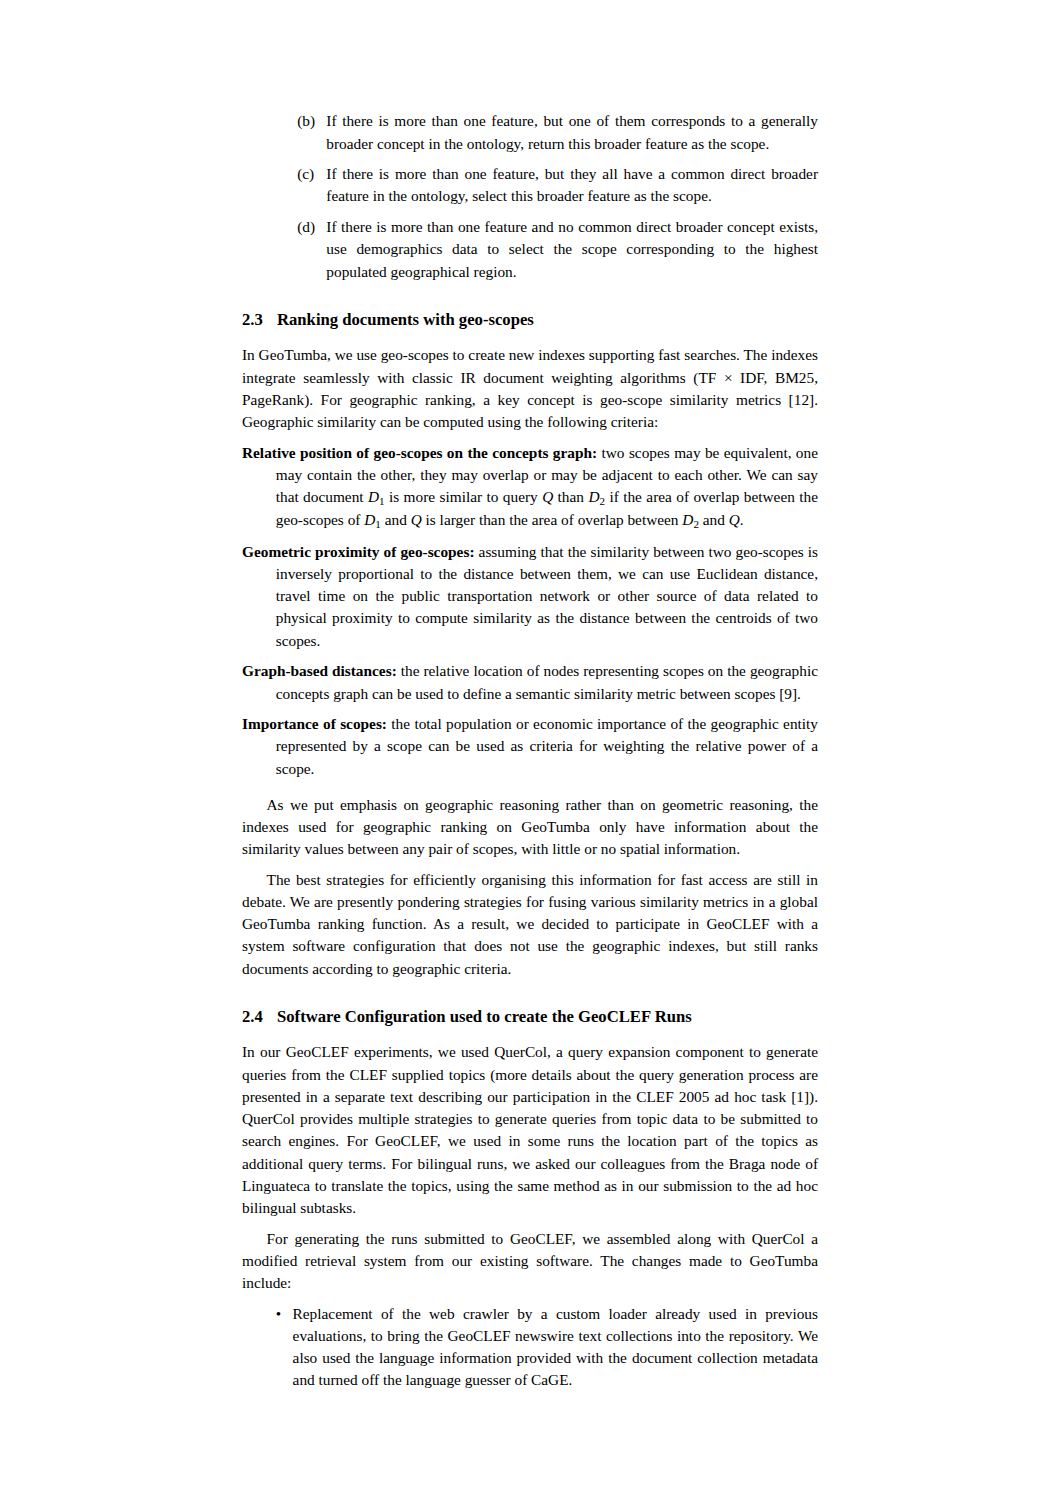(b) If there is more than one feature, but one of them corresponds to a generally broader concept in the ontology, return this broader feature as the scope.
(c) If there is more than one feature, but they all have a common direct broader feature in the ontology, select this broader feature as the scope.
(d) If there is more than one feature and no common direct broader concept exists, use demographics data to select the scope corresponding to the highest populated geographical region.
2.3 Ranking documents with geo-scopes
In GeoTumba, we use geo-scopes to create new indexes supporting fast searches. The indexes integrate seamlessly with classic IR document weighting algorithms (TF × IDF, BM25, PageRank). For geographic ranking, a key concept is geo-scope similarity metrics [12]. Geographic similarity can be computed using the following criteria:
Relative position of geo-scopes on the concepts graph: two scopes may be equivalent, one may contain the other, they may overlap or may be adjacent to each other. We can say that document D1 is more similar to query Q than D2 if the area of overlap between the geo-scopes of D1 and Q is larger than the area of overlap between D2 and Q.
Geometric proximity of geo-scopes: assuming that the similarity between two geo-scopes is inversely proportional to the distance between them, we can use Euclidean distance, travel time on the public transportation network or other source of data related to physical proximity to compute similarity as the distance between the centroids of two scopes.
Graph-based distances: the relative location of nodes representing scopes on the geographic concepts graph can be used to define a semantic similarity metric between scopes [9].
Importance of scopes: the total population or economic importance of the geographic entity represented by a scope can be used as criteria for weighting the relative power of a scope.
As we put emphasis on geographic reasoning rather than on geometric reasoning, the indexes used for geographic ranking on GeoTumba only have information about the similarity values between any pair of scopes, with little or no spatial information.
The best strategies for efficiently organising this information for fast access are still in debate. We are presently pondering strategies for fusing various similarity metrics in a global GeoTumba ranking function. As a result, we decided to participate in GeoCLEF with a system software configuration that does not use the geographic indexes, but still ranks documents according to geographic criteria.
2.4 Software Configuration used to create the GeoCLEF Runs
In our GeoCLEF experiments, we used QuerCol, a query expansion component to generate queries from the CLEF supplied topics (more details about the query generation process are presented in a separate text describing our participation in the CLEF 2005 ad hoc task [1]). QuerCol provides multiple strategies to generate queries from topic data to be submitted to search engines. For GeoCLEF, we used in some runs the location part of the topics as additional query terms. For bilingual runs, we asked our colleagues from the Braga node of Linguateca to translate the topics, using the same method as in our submission to the ad hoc bilingual subtasks.
For generating the runs submitted to GeoCLEF, we assembled along with QuerCol a modified retrieval system from our existing software. The changes made to GeoTumba include:
Replacement of the web crawler by a custom loader already used in previous evaluations, to bring the GeoCLEF newswire text collections into the repository. We also used the language information provided with the document collection metadata and turned off the language guesser of CaGE.